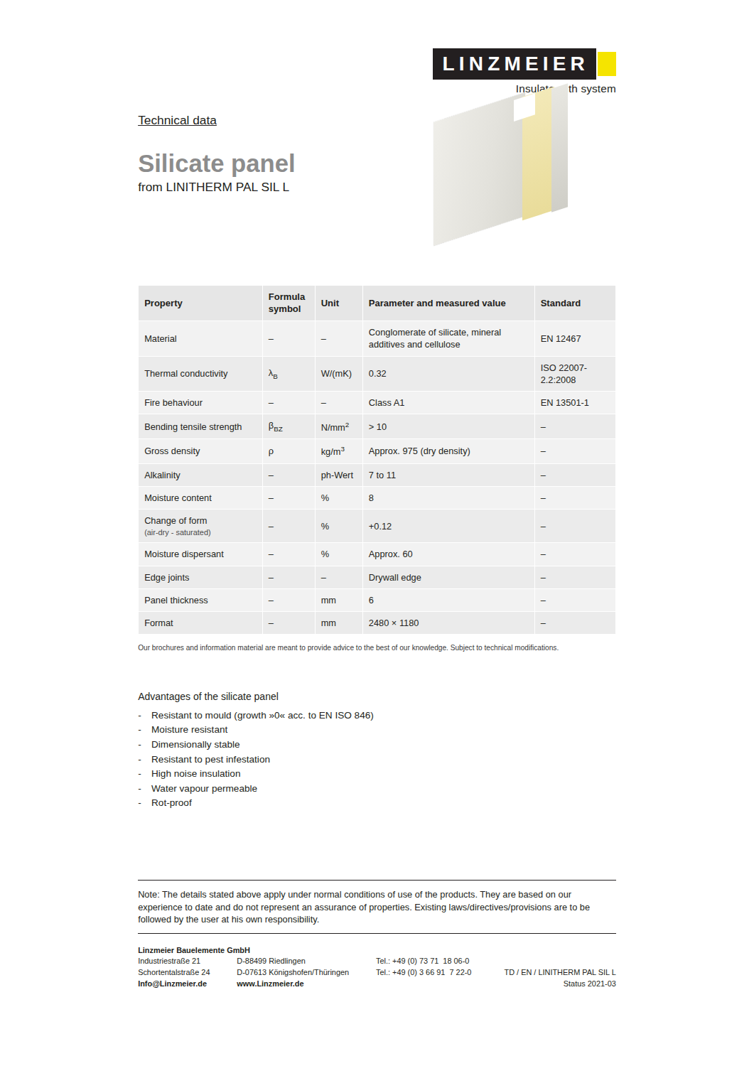LINZMEIER
Insulate with system
Technical data
Silicate panel
from LINITHERM PAL SIL L
| Property | Formula symbol | Unit | Parameter and measured value | Standard |
| --- | --- | --- | --- | --- |
| Material | – | – | Conglomerate of silicate, mineral additives and cellulose | EN 12467 |
| Thermal conductivity | λ B | W/(mK) | 0.32 | ISO 22007-2.2:2008 |
| Fire behaviour | – | – | Class A1 | EN 13501-1 |
| Bending tensile strength | β BZ | N/mm 2 | > 10 | – |
| Gross density | ρ | kg/m 3 | Approx. 975 (dry density) | – |
| Alkalinity | – | ph-Wert | 7 to 11 | – |
| Moisture content | – | % | 8 | – |
| Change of form (air-dry - saturated) | – | % | +0.12 | – |
| Moisture dispersant | – | % | Approx. 60 | – |
| Edge joints | – | – | Drywall edge | – |
| Panel thickness | – | mm | 6 | – |
| Format | – | mm | 2480 × 1180 | – |
Our brochures and information material are meant to provide advice to the best of our knowledge. Subject to technical modifications.
Advantages of the silicate panel
Resistant to mould (growth »0« acc. to EN ISO 846)
Moisture resistant
Dimensionally stable
Resistant to pest infestation
High noise insulation
Water vapour permeable
Rot-proof
Note: The details stated above apply under normal conditions of use of the products. They are based on our experience to date and do not represent an assurance of properties. Existing laws/directives/provisions are to be followed by the user at his own responsibility.
Linzmeier Bauelemente GmbH
| Industriestraße 21 | D-88499 Riedlingen | Tel.: +49 (0) 73 71 18 06-0 |
| Schortentalstraße 24 | D-07613 Königshofen/Thüringen | Tel.: +49 (0) 3 66 91 7 22-0 |
| Info@Linzmeier.de | www.Linzmeier.de | |
TD / EN / LINITHERM PAL SIL L
Status 2021-03